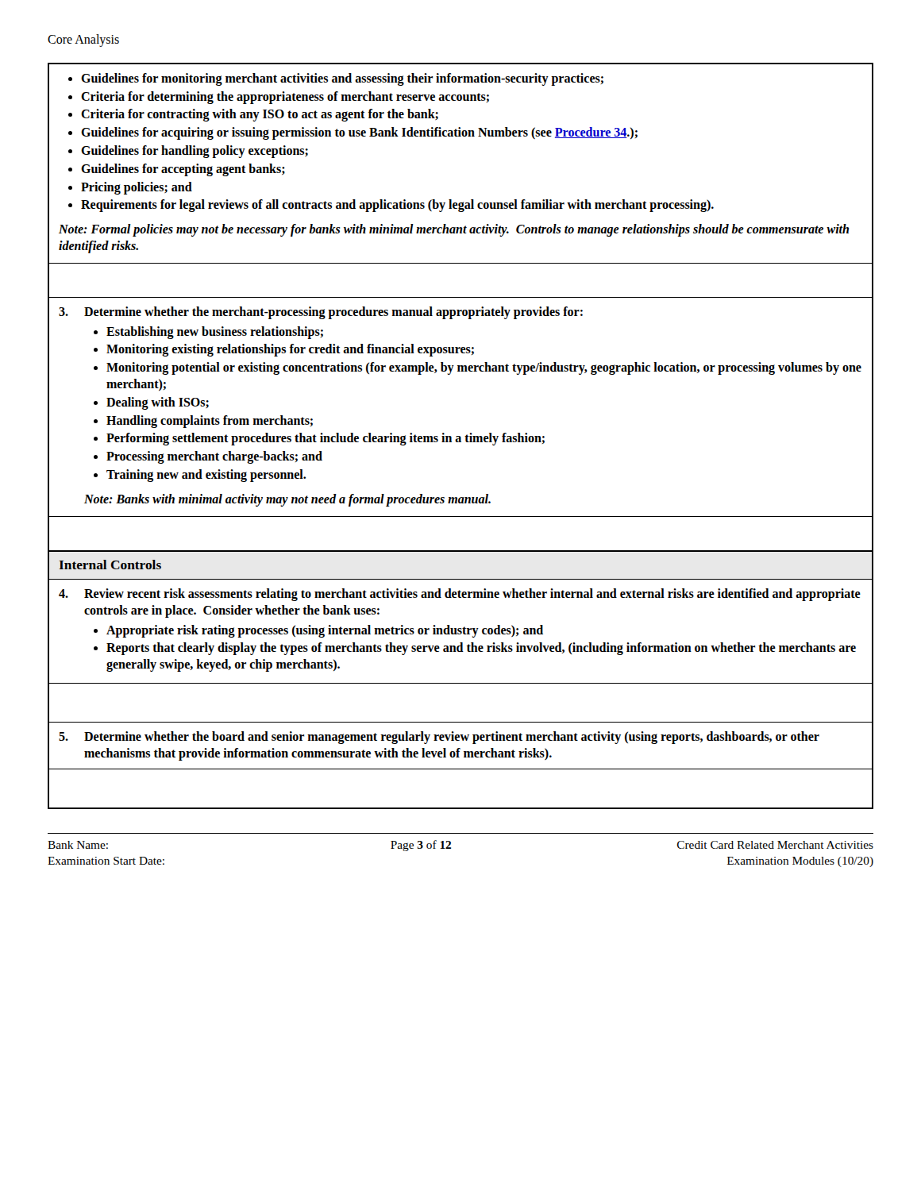Core Analysis
Guidelines for monitoring merchant activities and assessing their information-security practices;
Criteria for determining the appropriateness of merchant reserve accounts;
Criteria for contracting with any ISO to act as agent for the bank;
Guidelines for acquiring or issuing permission to use Bank Identification Numbers (see Procedure 34.);
Guidelines for handling policy exceptions;
Guidelines for accepting agent banks;
Pricing policies; and
Requirements for legal reviews of all contracts and applications (by legal counsel familiar with merchant processing).
Note: Formal policies may not be necessary for banks with minimal merchant activity. Controls to manage relationships should be commensurate with identified risks.
3.
Determine whether the merchant-processing procedures manual appropriately provides for:
Establishing new business relationships;
Monitoring existing relationships for credit and financial exposures;
Monitoring potential or existing concentrations (for example, by merchant type/industry, geographic location, or processing volumes by one merchant);
Dealing with ISOs;
Handling complaints from merchants;
Performing settlement procedures that include clearing items in a timely fashion;
Processing merchant charge-backs; and
Training new and existing personnel.
Note: Banks with minimal activity may not need a formal procedures manual.
Internal Controls
4.
Review recent risk assessments relating to merchant activities and determine whether internal and external risks are identified and appropriate controls are in place. Consider whether the bank uses:
Appropriate risk rating processes (using internal metrics or industry codes); and
Reports that clearly display the types of merchants they serve and the risks involved, (including information on whether the merchants are generally swipe, keyed, or chip merchants).
5.
Determine whether the board and senior management regularly review pertinent merchant activity (using reports, dashboards, or other mechanisms that provide information commensurate with the level of merchant risks).
Bank Name:
Examination Start Date:
Page 3 of 12
Credit Card Related Merchant Activities
Examination Modules (10/20)